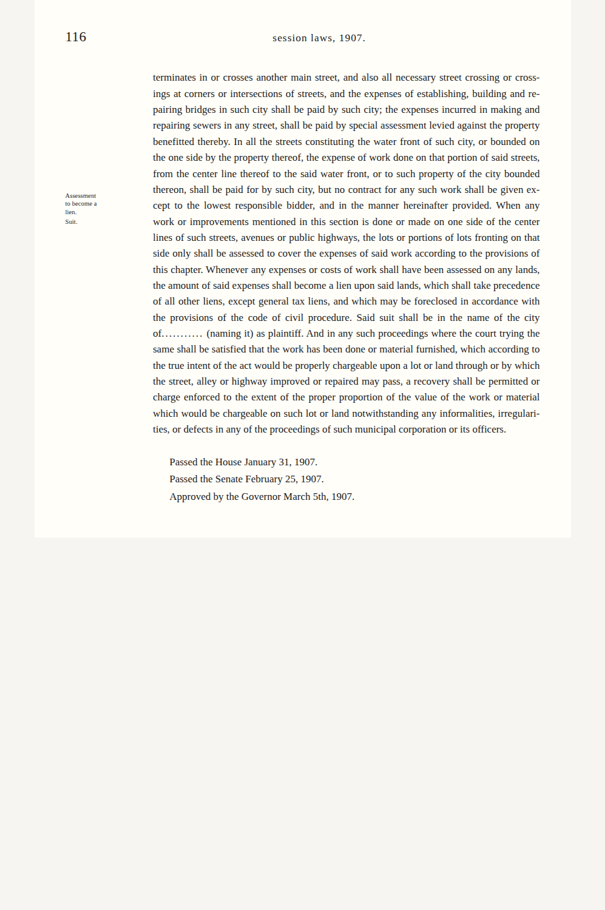116 SESSION LAWS, 1907.
Assessment
to become a
lien. Suit.
terminates in or crosses another main street, and also all necessary street crossing or crossings at corners or intersections of streets, and the expenses of establishing, building and repairing bridges in such city shall be paid by such city; the expenses incurred in making and repairing sewers in any street, shall be paid by special assessment levied against the property benefitted thereby. In all the streets constituting the water front of such city, or bounded on the one side by the property thereof, the expense of work done on that portion of said streets, from the center line thereof to the said water front, or to such property of the city bounded thereon, shall be paid for by such city, but no contract for any such work shall be given except to the lowest responsible bidder, and in the manner hereinafter provided. When any work or improvements mentioned in this section is done or made on one side of the center lines of such streets, avenues or public highways, the lots or portions of lots fronting on that side only shall be assessed to cover the expenses of said work according to the provisions of this chapter. Whenever any expenses or costs of work shall have been assessed on any lands, the amount of said expenses shall become a lien upon said lands, which shall take precedence of all other liens, except general tax liens, and which may be foreclosed in accordance with the provisions of the code of civil procedure. Said suit shall be in the name of the city of........... (naming it) as plaintiff. And in any such proceedings where the court trying the same shall be satisfied that the work has been done or material furnished, which according to the true intent of the act would be properly chargeable upon a lot or land through or by which the street, alley or highway improved or repaired may pass, a recovery shall be permitted or charge enforced to the extent of the proper proportion of the value of the work or material which would be chargeable on such lot or land notwithstanding any informalities, irregularities, or defects in any of the proceedings of such municipal corporation or its officers.
Passed the House January 31, 1907.
Passed the Senate February 25, 1907.
Approved by the Governor March 5th, 1907.